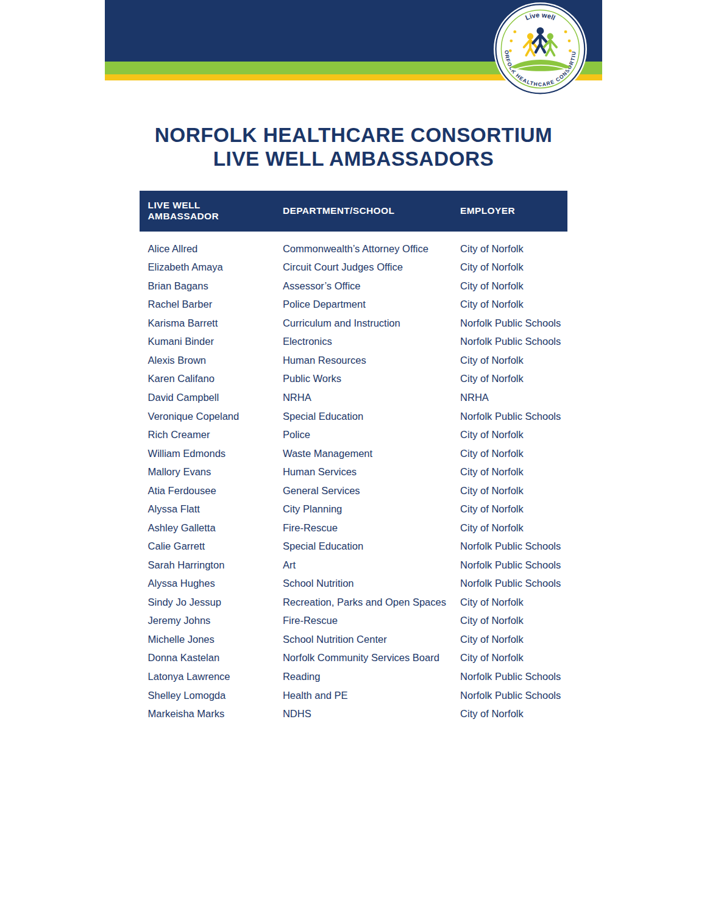Live well NORFOLK HEALTHCARE CONSORTIUM
NORFOLK HEALTHCARE CONSORTIUM
LIVE WELL AMBASSADORS
| LIVE WELL AMBASSADOR | DEPARTMENT/SCHOOL | EMPLOYER |
| --- | --- | --- |
| Alice Allred | Commonwealth’s Attorney Office | City of Norfolk |
| Elizabeth Amaya | Circuit Court Judges Office | City of Norfolk |
| Brian Bagans | Assessor’s Office | City of Norfolk |
| Rachel Barber | Police Department | City of Norfolk |
| Karisma Barrett | Curriculum and Instruction | Norfolk Public Schools |
| Kumani Binder | Electronics | Norfolk Public Schools |
| Alexis Brown | Human Resources | City of Norfolk |
| Karen Califano | Public Works | City of Norfolk |
| David Campbell | NRHA | NRHA |
| Veronique Copeland | Special Education | Norfolk Public Schools |
| Rich Creamer | Police | City of Norfolk |
| William Edmonds | Waste Management | City of Norfolk |
| Mallory Evans | Human Services | City of Norfolk |
| Atia Ferdousee | General Services | City of Norfolk |
| Alyssa Flatt | City Planning | City of Norfolk |
| Ashley Galletta | Fire-Rescue | City of Norfolk |
| Calie Garrett | Special Education | Norfolk Public Schools |
| Sarah Harrington | Art | Norfolk Public Schools |
| Alyssa Hughes | School Nutrition | Norfolk Public Schools |
| Sindy Jo Jessup | Recreation, Parks and Open Spaces | City of Norfolk |
| Jeremy Johns | Fire-Rescue | City of Norfolk |
| Michelle Jones | School Nutrition Center | City of Norfolk |
| Donna Kastelan | Norfolk Community Services Board | City of Norfolk |
| Latonya Lawrence | Reading | Norfolk Public Schools |
| Shelley Lomogda | Health and PE | Norfolk Public Schools |
| Markeisha Marks | NDHS | City of Norfolk |